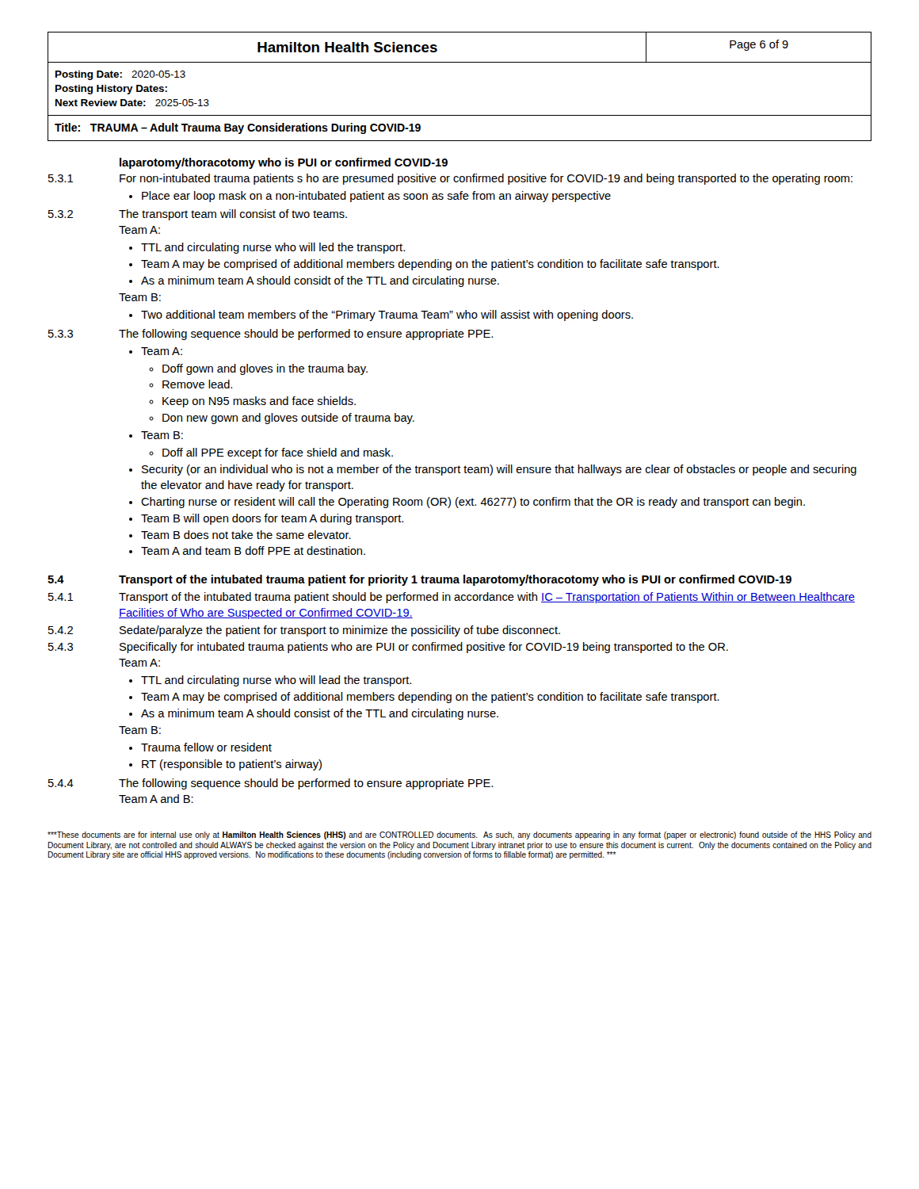| Hamilton Health Sciences | Page 6 of 9 |
| Posting Date: 2020-05-13 Posting History Dates: Next Review Date: 2025-05-13 |
| Title: TRAUMA – Adult Trauma Bay Considerations During COVID-19 |
laparotomy/thoracotomy who is PUI or confirmed COVID-19
5.3.1
For non-intubated trauma patients s ho are presumed positive or confirmed positive for COVID-19 and being transported to the operating room:
Place ear loop mask on a non-intubated patient as soon as safe from an airway perspective
5.3.2
The transport team will consist of two teams.
Team A:
TTL and circulating nurse who will led the transport.
Team A may be comprised of additional members depending on the patient’s condition to facilitate safe transport.
As a minimum team A should considt of the TTL and circulating nurse.
Team B:
Two additional team members of the “Primary Trauma Team” who will assist with opening doors.
5.3.3
The following sequence should be performed to ensure appropriate PPE.
Team A:
Doff gown and gloves in the trauma bay.
Remove lead.
Keep on N95 masks and face shields.
Don new gown and gloves outside of trauma bay.
Team B:
Doff all PPE except for face shield and mask.
Security (or an individual who is not a member of the transport team) will ensure that hallways are clear of obstacles or people and securing the elevator and have ready for transport.
Charting nurse or resident will call the Operating Room (OR) (ext. 46277) to confirm that the OR is ready and transport can begin.
Team B will open doors for team A during transport.
Team B does not take the same elevator.
Team A and team B doff PPE at destination.
5.4
Transport of the intubated trauma patient for priority 1 trauma laparotomy/thoracotomy who is PUI or confirmed COVID-19
5.4.1
Transport of the intubated trauma patient should be performed in accordance with IC – Transportation of Patients Within or Between Healthcare Facilities of Who are Suspected or Confirmed COVID-19.
5.4.2
Sedate/paralyze the patient for transport to minimize the possicility of tube disconnect.
5.4.3
Specifically for intubated trauma patients who are PUI or confirmed positive for COVID-19 being transported to the OR.
Team A:
TTL and circulating nurse who will lead the transport.
Team A may be comprised of additional members depending on the patient’s condition to facilitate safe transport.
As a minimum team A should consist of the TTL and circulating nurse.
Team B:
Trauma fellow or resident
RT (responsible to patient’s airway)
5.4.4
The following sequence should be performed to ensure appropriate PPE.
Team A and B:
***These documents are for internal use only at Hamilton Health Sciences (HHS) and are CONTROLLED documents. As such, any documents appearing in any format (paper or electronic) found outside of the HHS Policy and Document Library, are not controlled and should ALWAYS be checked against the version on the Policy and Document Library intranet prior to use to ensure this document is current. Only the documents contained on the Policy and Document Library site are official HHS approved versions. No modifications to these documents (including conversion of forms to fillable format) are permitted. ***